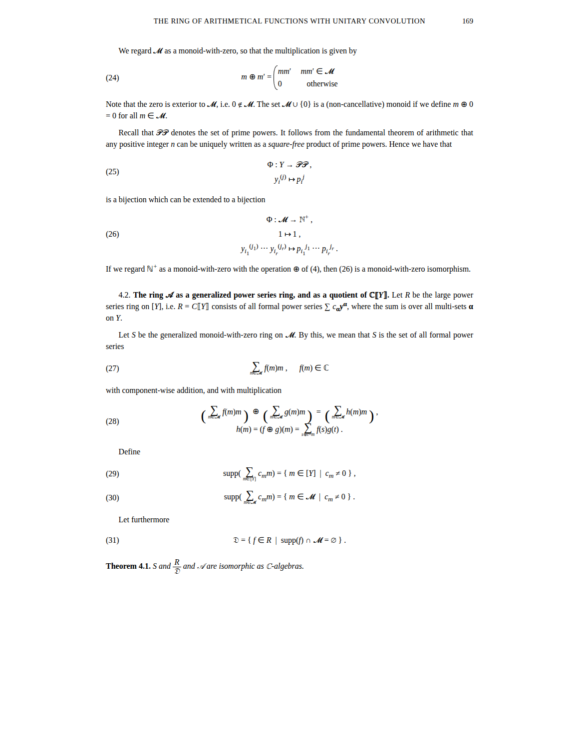THE RING OF ARITHMETICAL FUNCTIONS WITH UNITARY CONVOLUTION 169
We regard 𝓜 as a monoid-with-zero, so that the multiplication is given by
(24)
m ⊕ m′ = mm′mm′ ∈ 𝓜 0 otherwise
Note that the zero is exterior to 𝓜, i.e. 0 ∉ 𝓜. The set 𝓜 ∪ {0} is a (non-cancellative) monoid if we define m ⊕ 0 = 0 for all m ∈ 𝓜.
Recall that 𝒫𝒫 denotes the set of prime powers. It follows from the fundamental theorem of arithmetic that any positive integer n can be uniquely written as a square-free product of prime powers. Hence we have that
(25)
Φ : Y → 𝒫𝒫 , yi(j) ↦ pij
is a bijection which can be extended to a bijection
(26)
Φ : 𝓜 → ℕ+ , 1 ↦ 1 , yi1(j1) ··· yir(jr) ↦ pi1j1 ··· pirjr .
If we regard ℕ+ as a monoid-with-zero with the operation ⊕ of (4), then (26) is a monoid-with-zero isomorphism.
4.2. The ring 𝒜 as a generalized power series ring, and as a quotient of ℂ⟦Y⟧. Let R be the large power series ring on [Y], i.e. R = C⟦Y⟧ consists of all formal power series ∑ cαyα, where the sum is over all multi-sets α on Y.
Let S be the generalized monoid-with-zero ring on 𝓜. By this, we mean that S is the set of all formal power series
(27)
∑m∈𝓜 f(m)m , f(m) ∈ ℂ
with component-wise addition, and with multiplication
(28)
( ∑m∈𝓜 f(m)m ) ⊕ ( ∑m∈𝓜 g(m)m ) = ( ∑m∈𝓜 h(m)m ) , h(m) = (f ⊕ g)(m) = ∑s⊕t=m f(s)g(t) .
Define
(29)
supp( ∑m∈[Y] cmm) = { m ∈ [Y] | cm ≠ 0 } ,
(30)
supp( ∑m∈𝓜 cmm) = { m ∈ 𝓜 | cm ≠ 0 } .
Let furthermore
(31)
𝔇 = { f ∈ R | supp(f) ∩ 𝓜 = ∅ } .
Theorem 4.1. S and R𝔇 and 𝒜 are isomorphic as ℂ-algebras.